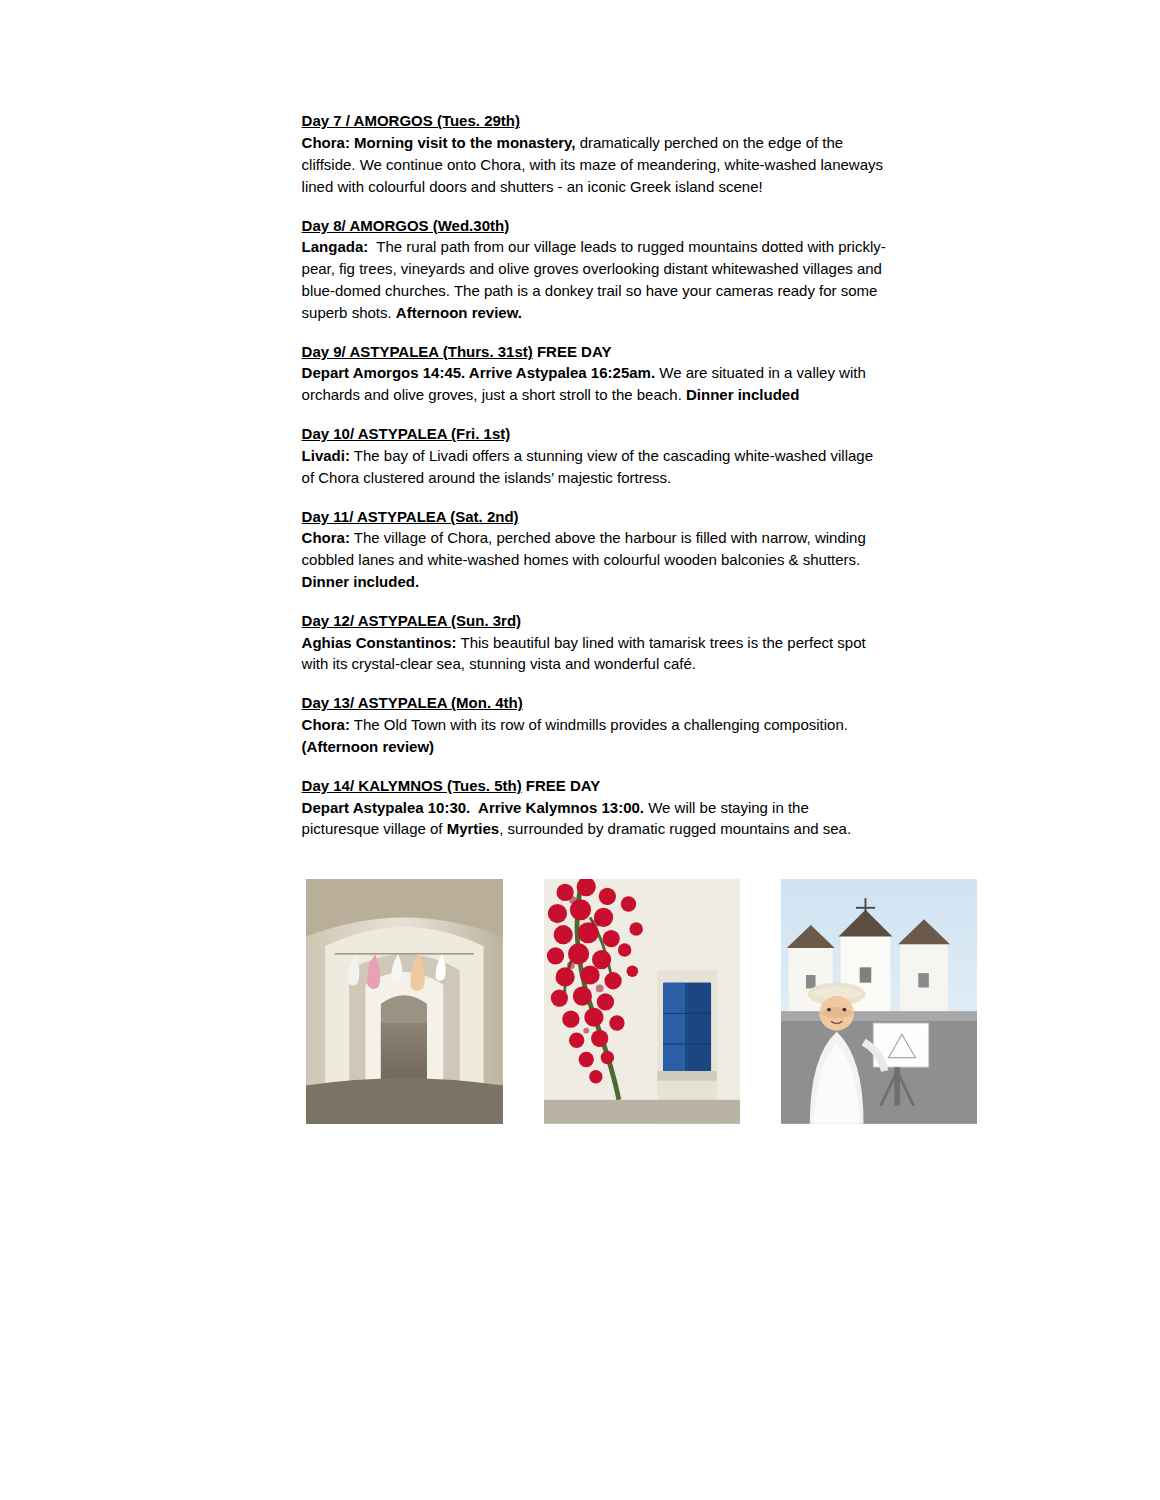Day 7 / AMORGOS (Tues. 29th)
Chora: Morning visit to the monastery, dramatically perched on the edge of the cliffside. We continue onto Chora, with its maze of meandering, white-washed laneways lined with colourful doors and shutters - an iconic Greek island scene!
Day 8/ AMORGOS (Wed.30th)
Langada: The rural path from our village leads to rugged mountains dotted with prickly-pear, fig trees, vineyards and olive groves overlooking distant whitewashed villages and blue-domed churches. The path is a donkey trail so have your cameras ready for some superb shots. Afternoon review.
Day 9/ ASTYPALEA (Thurs. 31st) FREE DAY
Depart Amorgos 14:45. Arrive Astypalea 16:25am. We are situated in a valley with orchards and olive groves, just a short stroll to the beach. Dinner included
Day 10/ ASTYPALEA (Fri. 1st)
Livadi: The bay of Livadi offers a stunning view of the cascading white-washed village of Chora clustered around the islands’ majestic fortress.
Day 11/ ASTYPALEA (Sat. 2nd)
Chora: The village of Chora, perched above the harbour is filled with narrow, winding cobbled lanes and white-washed homes with colourful wooden balconies & shutters. Dinner included.
Day 12/ ASTYPALEA (Sun. 3rd)
Aghias Constantinos: This beautiful bay lined with tamarisk trees is the perfect spot with its crystal-clear sea, stunning vista and wonderful café.
Day 13/ ASTYPALEA (Mon. 4th)
Chora: The Old Town with its row of windmills provides a challenging composition. (Afternoon review)
Day 14/ KALYMNOS (Tues. 5th) FREE DAY
Depart Astypalea 10:30. Arrive Kalymnos 13:00. We will be staying in the picturesque village of Myrties, surrounded by dramatic rugged mountains and sea.